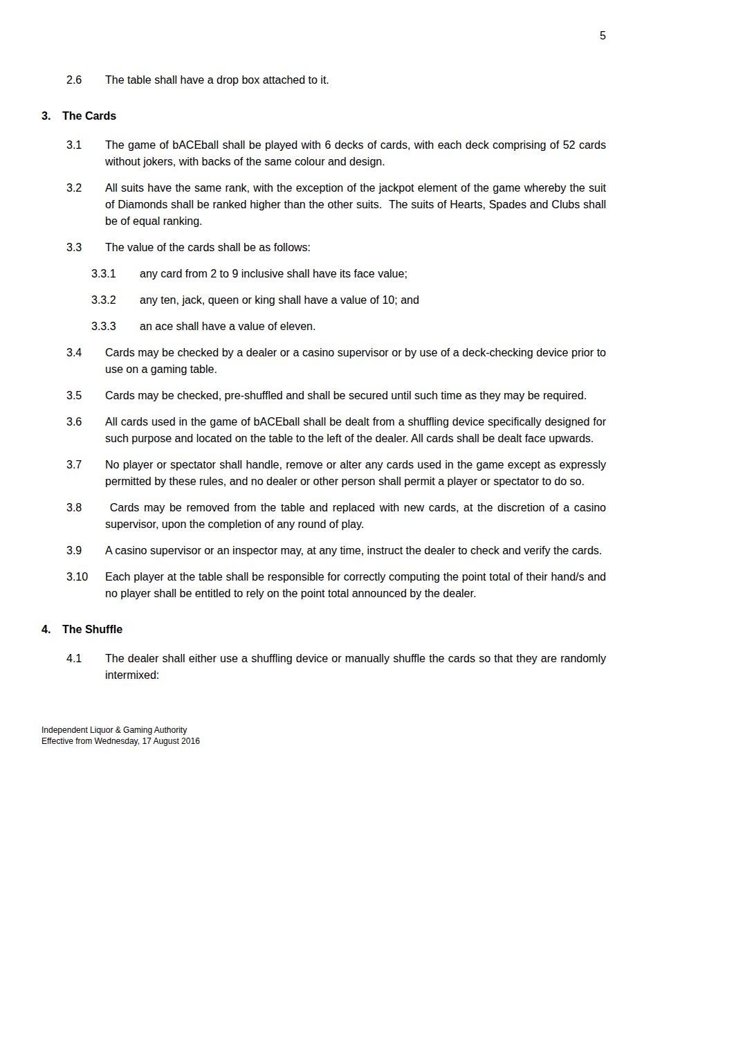5
2.6
The table shall have a drop box attached to it.
3. The Cards
3.1
The game of bACEball shall be played with 6 decks of cards, with each deck comprising of 52 cards without jokers, with backs of the same colour and design.
3.2
All suits have the same rank, with the exception of the jackpot element of the game whereby the suit of Diamonds shall be ranked higher than the other suits. The suits of Hearts, Spades and Clubs shall be of equal ranking.
3.3
The value of the cards shall be as follows:
3.3.1
any card from 2 to 9 inclusive shall have its face value;
3.3.2
any ten, jack, queen or king shall have a value of 10; and
3.3.3
an ace shall have a value of eleven.
3.4
Cards may be checked by a dealer or a casino supervisor or by use of a deck-checking device prior to use on a gaming table.
3.5
Cards may be checked, pre-shuffled and shall be secured until such time as they may be required.
3.6
All cards used in the game of bACEball shall be dealt from a shuffling device specifically designed for such purpose and located on the table to the left of the dealer. All cards shall be dealt face upwards.
3.7
No player or spectator shall handle, remove or alter any cards used in the game except as expressly permitted by these rules, and no dealer or other person shall permit a player or spectator to do so.
3.8
Cards may be removed from the table and replaced with new cards, at the discretion of a casino supervisor, upon the completion of any round of play.
3.9
A casino supervisor or an inspector may, at any time, instruct the dealer to check and verify the cards.
3.10
Each player at the table shall be responsible for correctly computing the point total of their hand/s and no player shall be entitled to rely on the point total announced by the dealer.
4. The Shuffle
4.1
The dealer shall either use a shuffling device or manually shuffle the cards so that they are randomly intermixed:
Independent Liquor & Gaming Authority
Effective from Wednesday, 17 August 2016